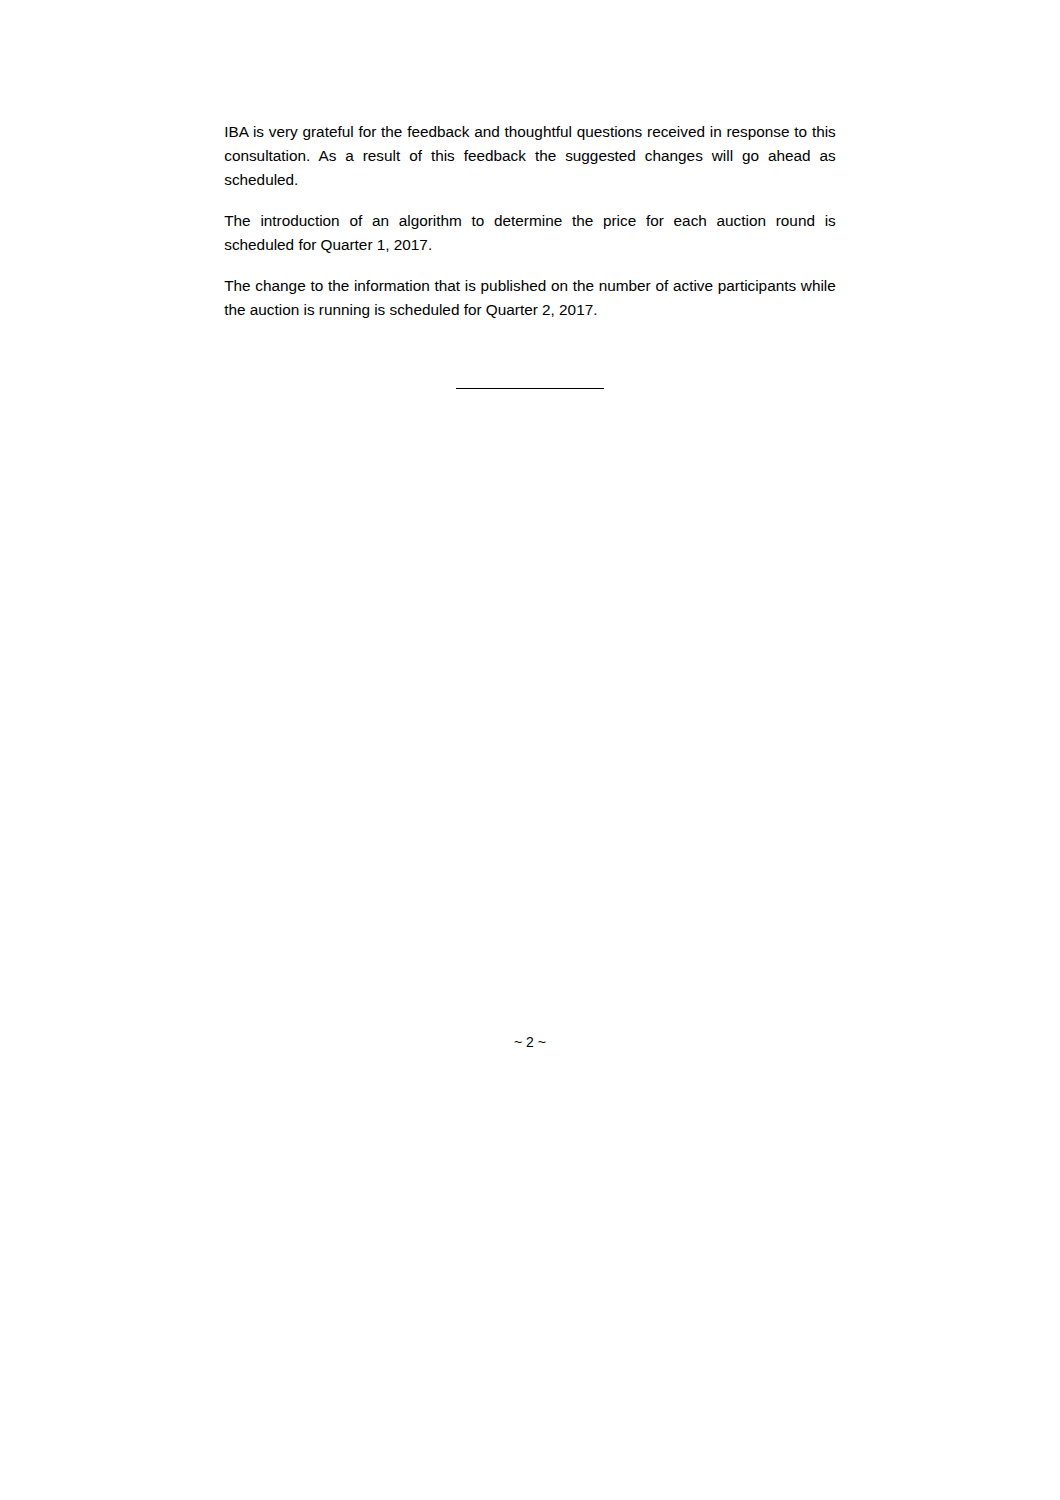IBA is very grateful for the feedback and thoughtful questions received in response to this consultation. As a result of this feedback the suggested changes will go ahead as scheduled.
The introduction of an algorithm to determine the price for each auction round is scheduled for Quarter 1, 2017.
The change to the information that is published on the number of active participants while the auction is running is scheduled for Quarter 2, 2017.
~ 2 ~